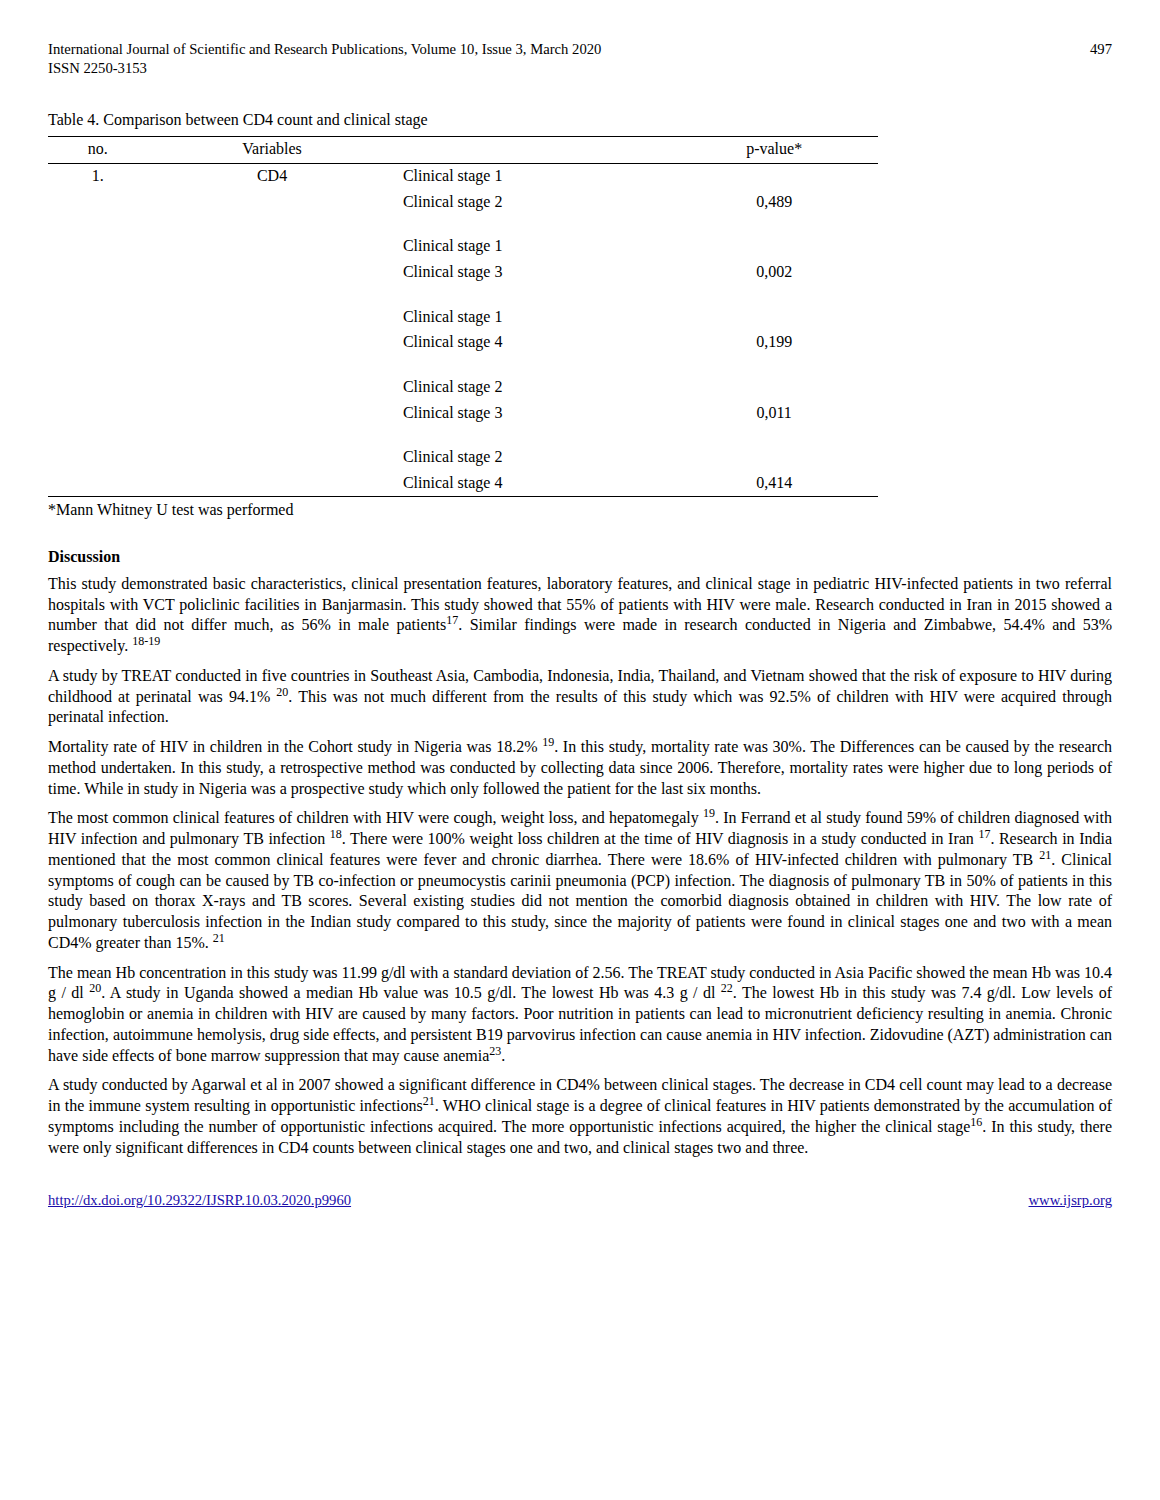International Journal of Scientific and Research Publications, Volume 10, Issue 3, March 2020
ISSN 2250-3153
497
Table 4. Comparison between CD4 count and clinical stage
| no. | Variables | | p-value* |
| --- | --- | --- | --- |
| 1. | CD4 | Clinical stage 1 | |
| | | Clinical stage 2 | 0,489 |
| | | Clinical stage 1 | |
| | | Clinical stage 3 | 0,002 |
| | | Clinical stage 1 | |
| | | Clinical stage 4 | 0,199 |
| | | Clinical stage 2 | |
| | | Clinical stage 3 | 0,011 |
| | | Clinical stage 2 | |
| | | Clinical stage 4 | 0,414 |
*Mann Whitney U test was performed
Discussion
This study demonstrated basic characteristics, clinical presentation features, laboratory features, and clinical stage in pediatric HIV-infected patients in two referral hospitals with VCT policlinic facilities in Banjarmasin. This study showed that 55% of patients with HIV were male. Research conducted in Iran in 2015 showed a number that did not differ much, as 56% in male patients17. Similar findings were made in research conducted in Nigeria and Zimbabwe, 54.4% and 53% respectively. 18-19
A study by TREAT conducted in five countries in Southeast Asia, Cambodia, Indonesia, India, Thailand, and Vietnam showed that the risk of exposure to HIV during childhood at perinatal was 94.1% 20. This was not much different from the results of this study which was 92.5% of children with HIV were acquired through perinatal infection.
Mortality rate of HIV in children in the Cohort study in Nigeria was 18.2% 19. In this study, mortality rate was 30%. The Differences can be caused by the research method undertaken. In this study, a retrospective method was conducted by collecting data since 2006. Therefore, mortality rates were higher due to long periods of time. While in study in Nigeria was a prospective study which only followed the patient for the last six months.
The most common clinical features of children with HIV were cough, weight loss, and hepatomegaly 19. In Ferrand et al study found 59% of children diagnosed with HIV infection and pulmonary TB infection 18. There were 100% weight loss children at the time of HIV diagnosis in a study conducted in Iran 17. Research in India mentioned that the most common clinical features were fever and chronic diarrhea. There were 18.6% of HIV-infected children with pulmonary TB 21. Clinical symptoms of cough can be caused by TB co-infection or pneumocystis carinii pneumonia (PCP) infection. The diagnosis of pulmonary TB in 50% of patients in this study based on thorax X-rays and TB scores. Several existing studies did not mention the comorbid diagnosis obtained in children with HIV. The low rate of pulmonary tuberculosis infection in the Indian study compared to this study, since the majority of patients were found in clinical stages one and two with a mean CD4% greater than 15%. 21
The mean Hb concentration in this study was 11.99 g/dl with a standard deviation of 2.56. The TREAT study conducted in Asia Pacific showed the mean Hb was 10.4 g / dl 20. A study in Uganda showed a median Hb value was 10.5 g/dl. The lowest Hb was 4.3 g / dl 22. The lowest Hb in this study was 7.4 g/dl. Low levels of hemoglobin or anemia in children with HIV are caused by many factors. Poor nutrition in patients can lead to micronutrient deficiency resulting in anemia. Chronic infection, autoimmune hemolysis, drug side effects, and persistent B19 parvovirus infection can cause anemia in HIV infection. Zidovudine (AZT) administration can have side effects of bone marrow suppression that may cause anemia23.
A study conducted by Agarwal et al in 2007 showed a significant difference in CD4% between clinical stages. The decrease in CD4 cell count may lead to a decrease in the immune system resulting in opportunistic infections21. WHO clinical stage is a degree of clinical features in HIV patients demonstrated by the accumulation of symptoms including the number of opportunistic infections acquired. The more opportunistic infections acquired, the higher the clinical stage16. In this study, there were only significant differences in CD4 counts between clinical stages one and two, and clinical stages two and three.
http://dx.doi.org/10.29322/IJSRP.10.03.2020.p9960 www.ijsrp.org